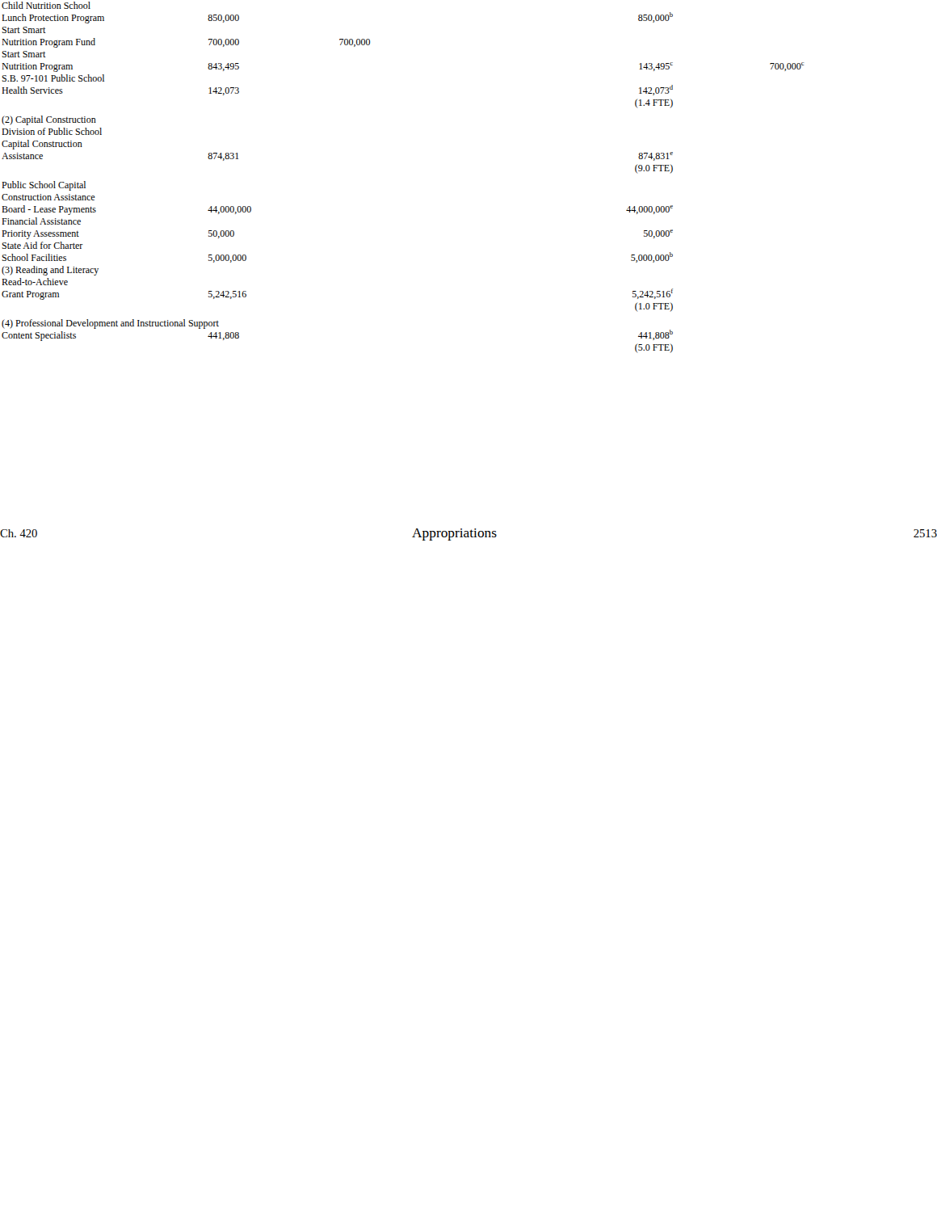| Child Nutrition School | | | | | |
| Lunch Protection Program | 850,000 | | 850,000 b | | |
| Start Smart | | | | | |
| Nutrition Program Fund | 700,000 | 700,000 | | | |
| Start Smart | | | | | |
| Nutrition Program | 843,495 | | 143,495 c | 700,000 c | |
| S.B. 97-101 Public School | | | | | |
| Health Services | 142,073 | | 142,073 d | | |
| | | | (1.4 FTE) | | |
| (2) Capital Construction | | | | | |
| Division of Public School | | | | | |
| Capital Construction | | | | | |
| Assistance | 874,831 | | 874,831 e | | |
| | | | (9.0 FTE) | | |
| Public School Capital | | | | | |
| Construction Assistance | | | | | |
| Board - Lease Payments | 44,000,000 | | 44,000,000 e | | |
| Financial Assistance | | | | | |
| Priority Assessment | 50,000 | | 50,000 e | | |
| State Aid for Charter | | | | | |
| School Facilities | 5,000,000 | | 5,000,000 b | | |
| (3) Reading and Literacy | | | | | |
| Read-to-Achieve | | | | | |
| Grant Program | 5,242,516 | | 5,242,516 f | | |
| | | | (1.0 FTE) | | |
| (4) Professional Development and Instructional Support | | | |
| Content Specialists | 441,808 | | 441,808 b | | |
| | | | (5.0 FTE) | | |
Ch. 420
Appropriations
2513